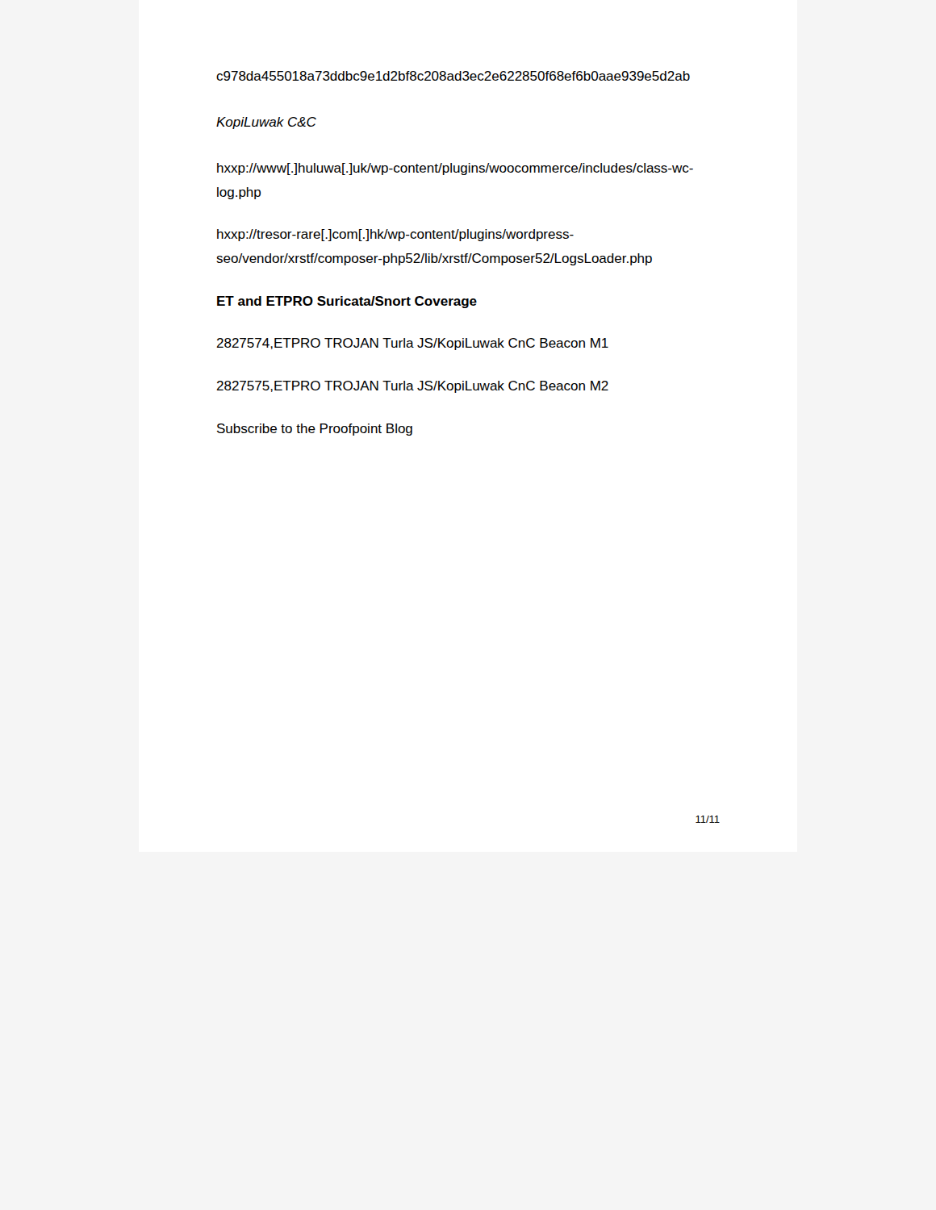c978da455018a73ddbc9e1d2bf8c208ad3ec2e622850f68ef6b0aae939e5d2ab
KopiLuwak C&C
hxxp://www[.]huluwa[.]uk/wp-content/plugins/woocommerce/includes/class-wc-log.php
hxxp://tresor-rare[.]com[.]hk/wp-content/plugins/wordpress-seo/vendor/xrstf/composer-php52/lib/xrstf/Composer52/LogsLoader.php
ET and ETPRO Suricata/Snort Coverage
2827574,ETPRO TROJAN Turla JS/KopiLuwak CnC Beacon M1
2827575,ETPRO TROJAN Turla JS/KopiLuwak CnC Beacon M2
Subscribe to the Proofpoint Blog
11/11